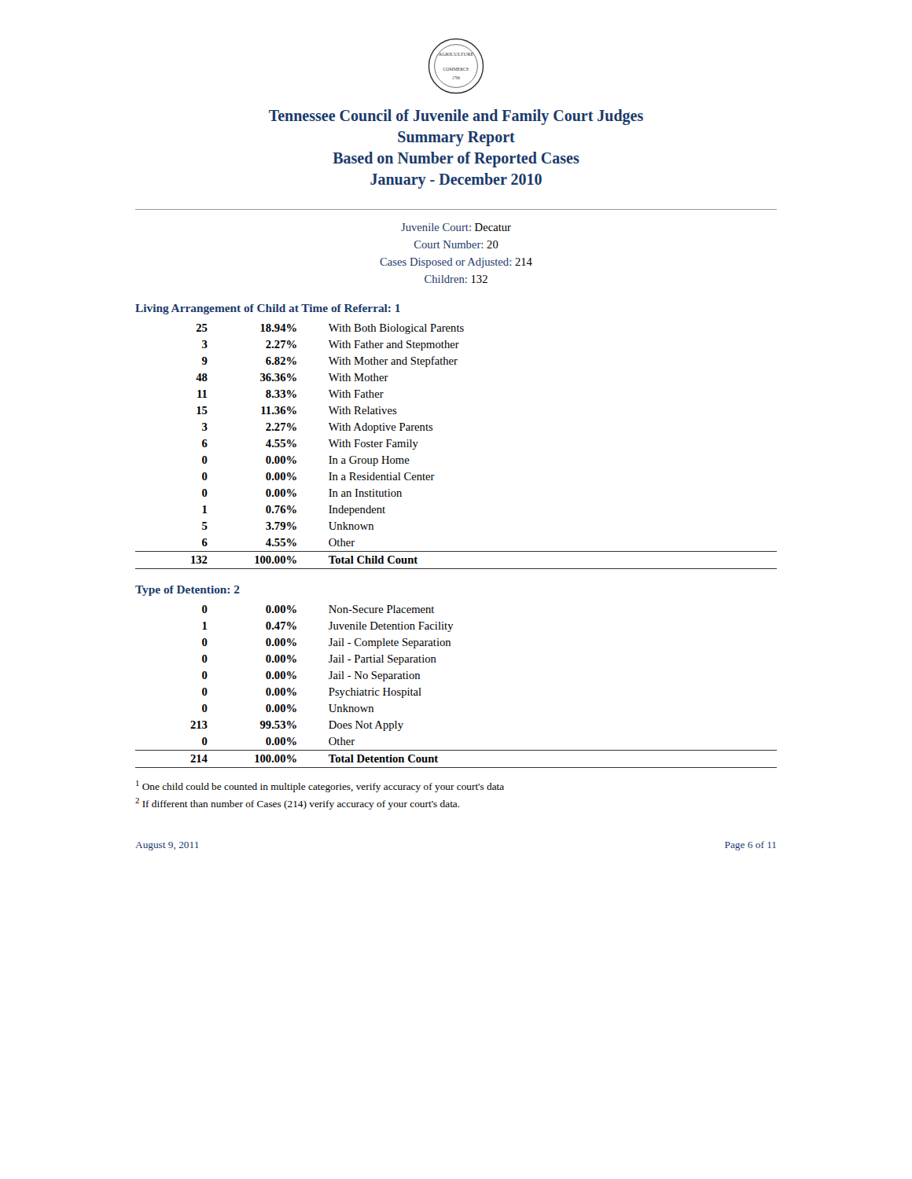Tennessee Council of Juvenile and Family Court Judges
Summary Report
Based on Number of Reported Cases
January - December 2010
Juvenile Court: Decatur
Court Number: 20
Cases Disposed or Adjusted: 214
Children: 132
Living Arrangement of Child at Time of Referral: 1
| 25 | 18.94% | With Both Biological Parents |
| 3 | 2.27% | With Father and Stepmother |
| 9 | 6.82% | With Mother and Stepfather |
| 48 | 36.36% | With Mother |
| 11 | 8.33% | With Father |
| 15 | 11.36% | With Relatives |
| 3 | 2.27% | With Adoptive Parents |
| 6 | 4.55% | With Foster Family |
| 0 | 0.00% | In a Group Home |
| 0 | 0.00% | In a Residential Center |
| 0 | 0.00% | In an Institution |
| 1 | 0.76% | Independent |
| 5 | 3.79% | Unknown |
| 6 | 4.55% | Other |
| 132 | 100.00% | Total Child Count |
Type of Detention: 2
| 0 | 0.00% | Non-Secure Placement |
| 1 | 0.47% | Juvenile Detention Facility |
| 0 | 0.00% | Jail - Complete Separation |
| 0 | 0.00% | Jail - Partial Separation |
| 0 | 0.00% | Jail - No Separation |
| 0 | 0.00% | Psychiatric Hospital |
| 0 | 0.00% | Unknown |
| 213 | 99.53% | Does Not Apply |
| 0 | 0.00% | Other |
| 214 | 100.00% | Total Detention Count |
1 One child could be counted in multiple categories, verify accuracy of your court's data
2 If different than number of Cases (214) verify accuracy of your court's data.
August 9, 2011 Page 6 of 11